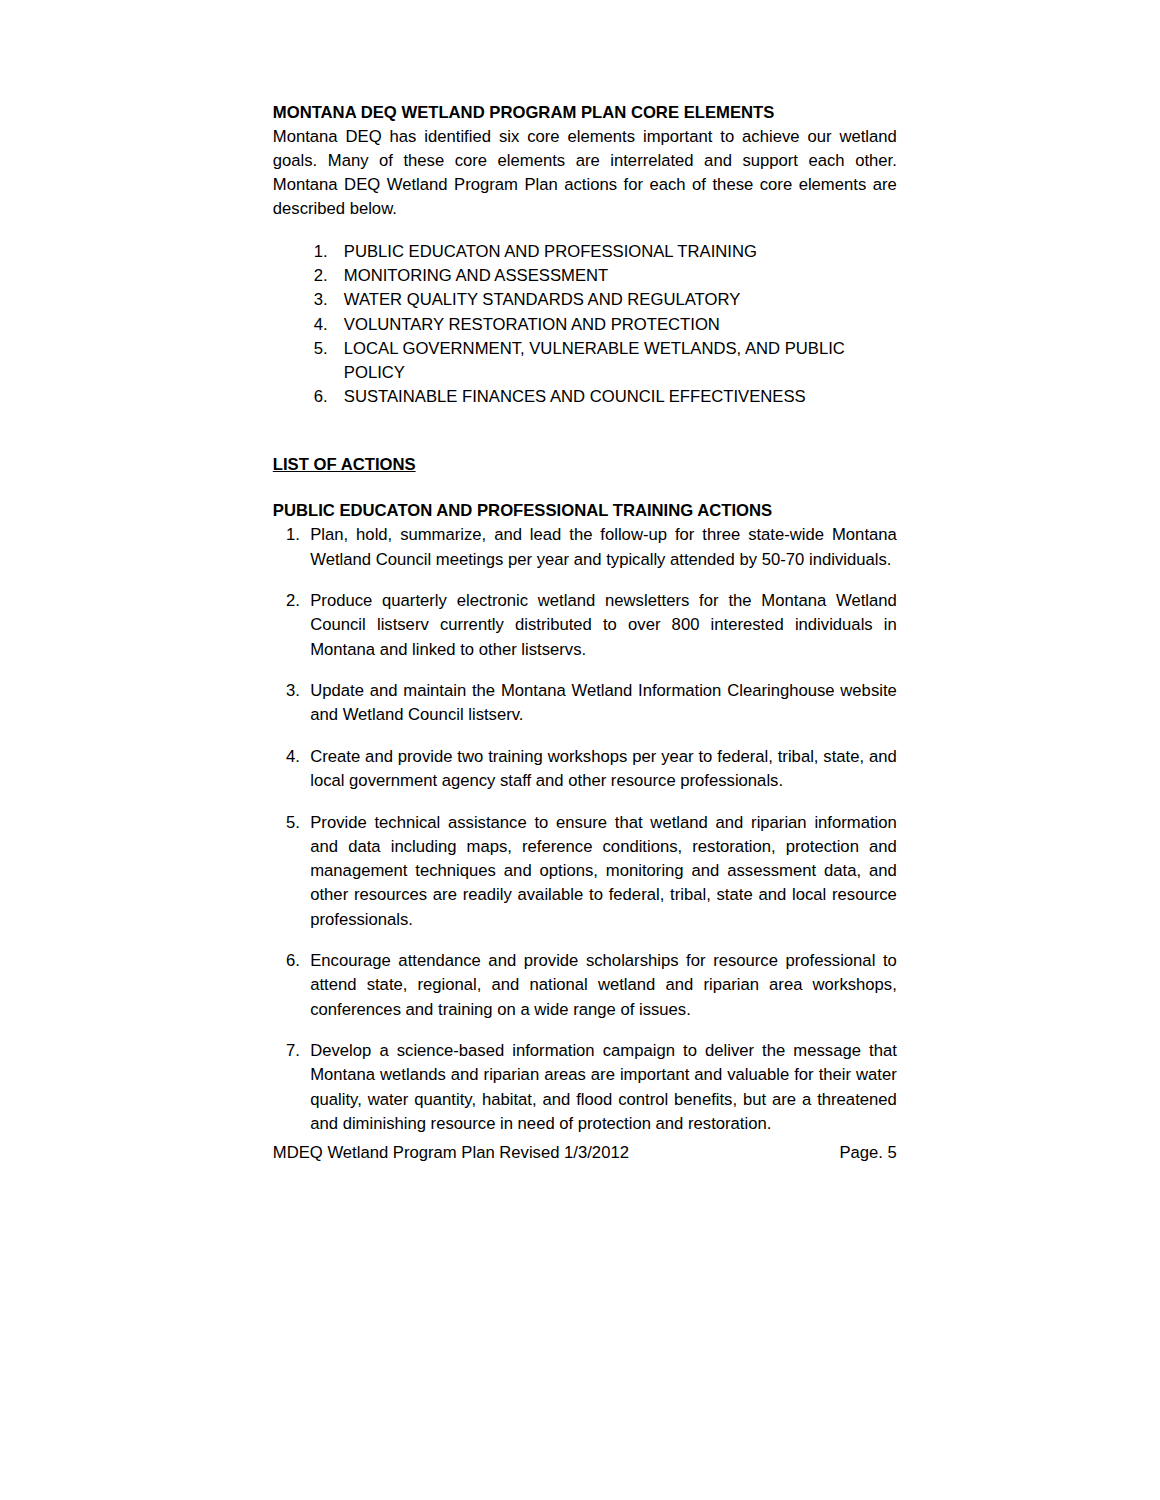MONTANA DEQ WETLAND PROGRAM PLAN CORE ELEMENTS
Montana DEQ has identified six core elements important to achieve our wetland goals. Many of these core elements are interrelated and support each other. Montana DEQ Wetland Program Plan actions for each of these core elements are described below.
PUBLIC EDUCATON AND PROFESSIONAL TRAINING
MONITORING AND ASSESSMENT
WATER QUALITY STANDARDS AND REGULATORY
VOLUNTARY RESTORATION AND PROTECTION
LOCAL GOVERNMENT, VULNERABLE WETLANDS, AND PUBLIC POLICY
SUSTAINABLE FINANCES AND COUNCIL EFFECTIVENESS
LIST OF ACTIONS
PUBLIC EDUCATON AND PROFESSIONAL TRAINING ACTIONS
Plan, hold, summarize, and lead the follow-up for three state-wide Montana Wetland Council meetings per year and typically attended by 50-70 individuals.
Produce quarterly electronic wetland newsletters for the Montana Wetland Council listserv currently distributed to over 800 interested individuals in Montana and linked to other listservs.
Update and maintain the Montana Wetland Information Clearinghouse website and Wetland Council listserv.
Create and provide two training workshops per year to federal, tribal, state, and local government agency staff and other resource professionals.
Provide technical assistance to ensure that wetland and riparian information and data including maps, reference conditions, restoration, protection and management techniques and options, monitoring and assessment data, and other resources are readily available to federal, tribal, state and local resource professionals.
Encourage attendance and provide scholarships for resource professional to attend state, regional, and national wetland and riparian area workshops, conferences and training on a wide range of issues.
Develop a science-based information campaign to deliver the message that Montana wetlands and riparian areas are important and valuable for their water quality, water quantity, habitat, and flood control benefits, but are a threatened and diminishing resource in need of protection and restoration.
MDEQ Wetland Program Plan Revised 1/3/2012 Page. 5